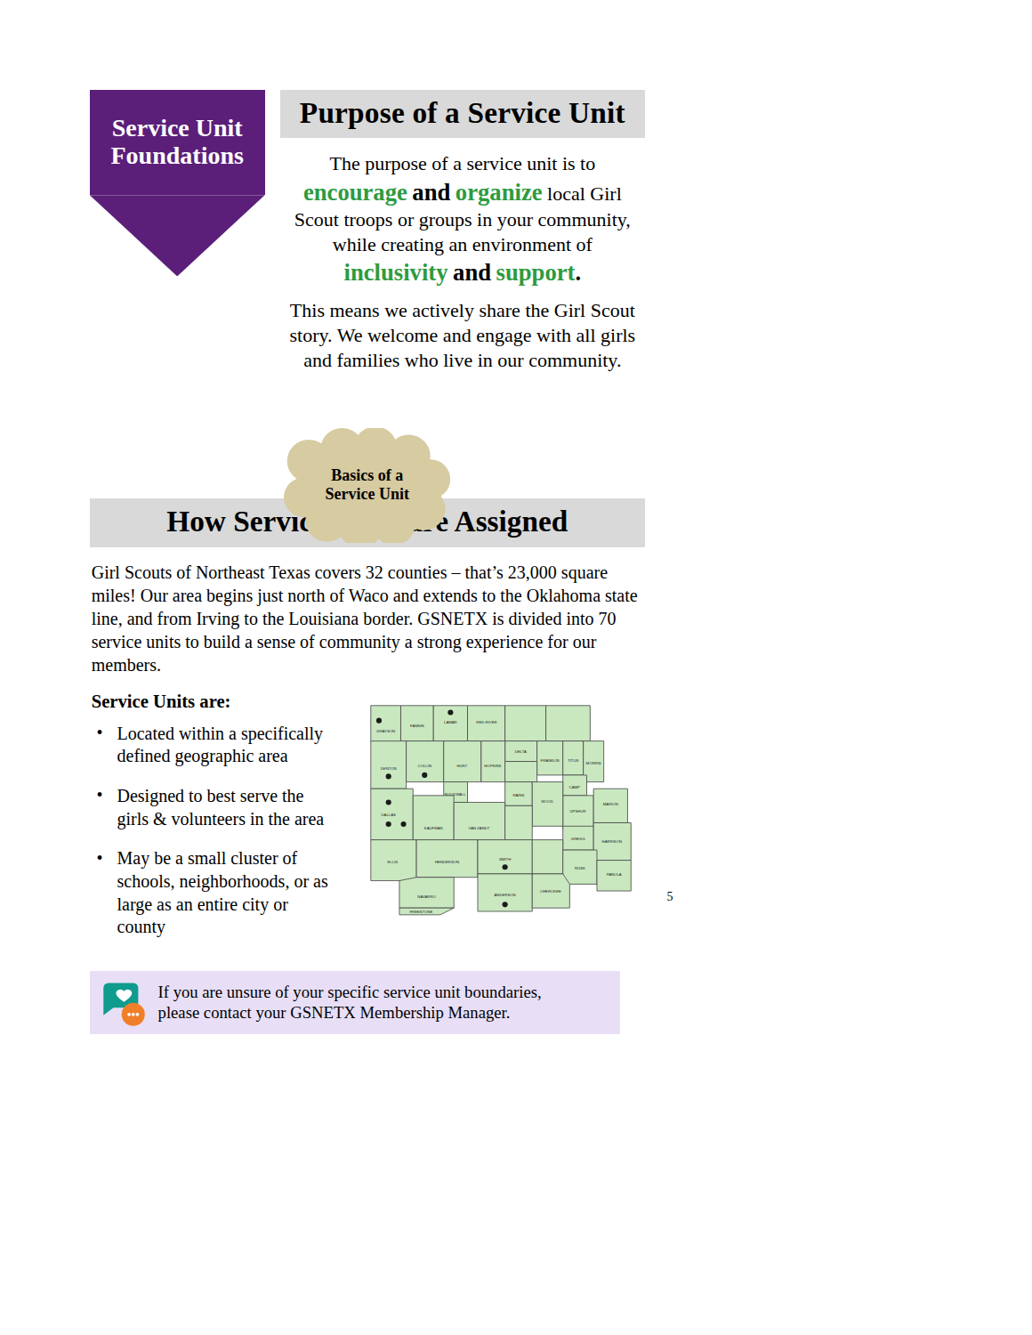Service Unit
Foundations
Purpose of a Service Unit
The purpose of a service unit is to encourage and organize local Girl Scout troops or groups in your community, while creating an environment of inclusivity and support.
This means we actively share the Girl Scout story. We welcome and engage with all girls and families who live in our community.
Basics of a
Service Unit
How Service Units are Assigned
Girl Scouts of Northeast Texas covers 32 counties – that’s 23,000 square miles! Our area begins just north of Waco and extends to the Oklahoma state line, and from Irving to the Louisiana border. GSNETX is divided into 70 service units to build a sense of community a strong experience for our members.
Service Units are:
Located within a specifically defined geographic area
Designed to best serve the girls & volunteers in the area
May be a small cluster of schools, neighborhoods, or as large as an entire city or county
GRAYSON FANNIN LAMAR RED RIVER DELTA FRANKLIN TITUS MORRIS DENTON COLLIN HUNT HOPKINS ROCKWALL RAINS WOOD CAMP UPSHUR MARION DALLAS KAUFMAN VAN ZANDT GREGG HARRISON ELLIS HENDERSON SMITH RUSK PANOLA NAVARRO ANDERSON CHEROKEE FREESTONE
If you are unsure of your specific service unit boundaries,
please contact your GSNETX Membership Manager.
5